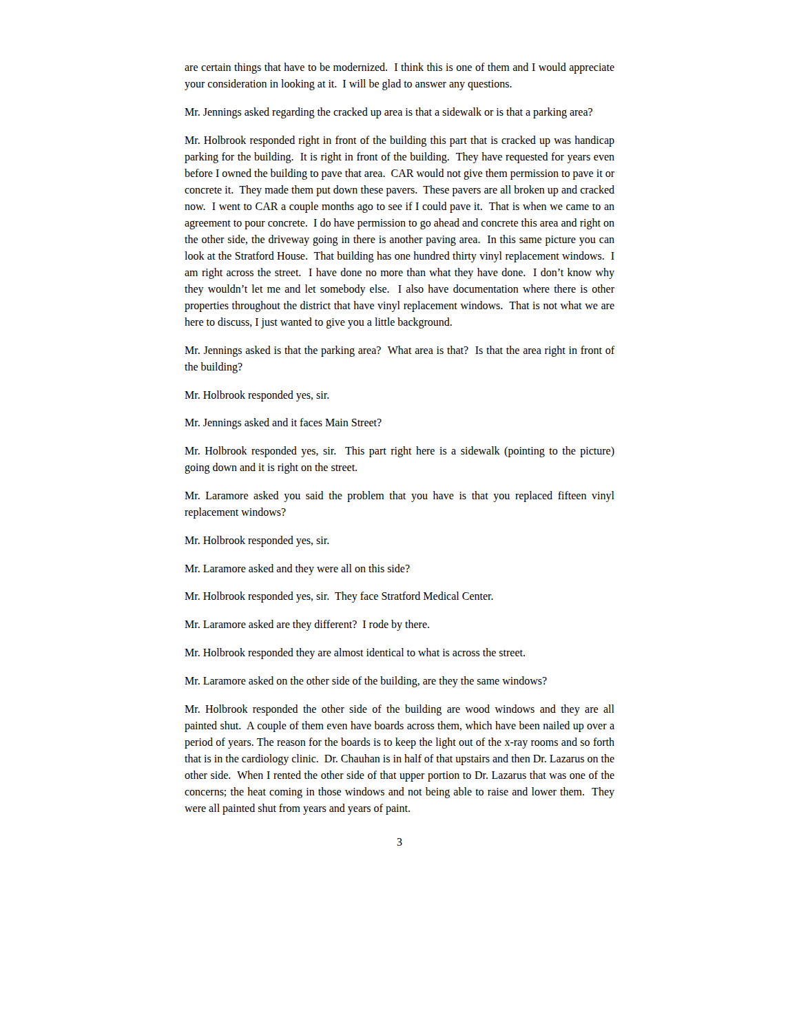are certain things that have to be modernized. I think this is one of them and I would appreciate your consideration in looking at it. I will be glad to answer any questions.
Mr. Jennings asked regarding the cracked up area is that a sidewalk or is that a parking area?
Mr. Holbrook responded right in front of the building this part that is cracked up was handicap parking for the building. It is right in front of the building. They have requested for years even before I owned the building to pave that area. CAR would not give them permission to pave it or concrete it. They made them put down these pavers. These pavers are all broken up and cracked now. I went to CAR a couple months ago to see if I could pave it. That is when we came to an agreement to pour concrete. I do have permission to go ahead and concrete this area and right on the other side, the driveway going in there is another paving area. In this same picture you can look at the Stratford House. That building has one hundred thirty vinyl replacement windows. I am right across the street. I have done no more than what they have done. I don’t know why they wouldn’t let me and let somebody else. I also have documentation where there is other properties throughout the district that have vinyl replacement windows. That is not what we are here to discuss, I just wanted to give you a little background.
Mr. Jennings asked is that the parking area? What area is that? Is that the area right in front of the building?
Mr. Holbrook responded yes, sir.
Mr. Jennings asked and it faces Main Street?
Mr. Holbrook responded yes, sir. This part right here is a sidewalk (pointing to the picture) going down and it is right on the street.
Mr. Laramore asked you said the problem that you have is that you replaced fifteen vinyl replacement windows?
Mr. Holbrook responded yes, sir.
Mr. Laramore asked and they were all on this side?
Mr. Holbrook responded yes, sir. They face Stratford Medical Center.
Mr. Laramore asked are they different? I rode by there.
Mr. Holbrook responded they are almost identical to what is across the street.
Mr. Laramore asked on the other side of the building, are they the same windows?
Mr. Holbrook responded the other side of the building are wood windows and they are all painted shut. A couple of them even have boards across them, which have been nailed up over a period of years. The reason for the boards is to keep the light out of the x-ray rooms and so forth that is in the cardiology clinic. Dr. Chauhan is in half of that upstairs and then Dr. Lazarus on the other side. When I rented the other side of that upper portion to Dr. Lazarus that was one of the concerns; the heat coming in those windows and not being able to raise and lower them. They were all painted shut from years and years of paint.
3